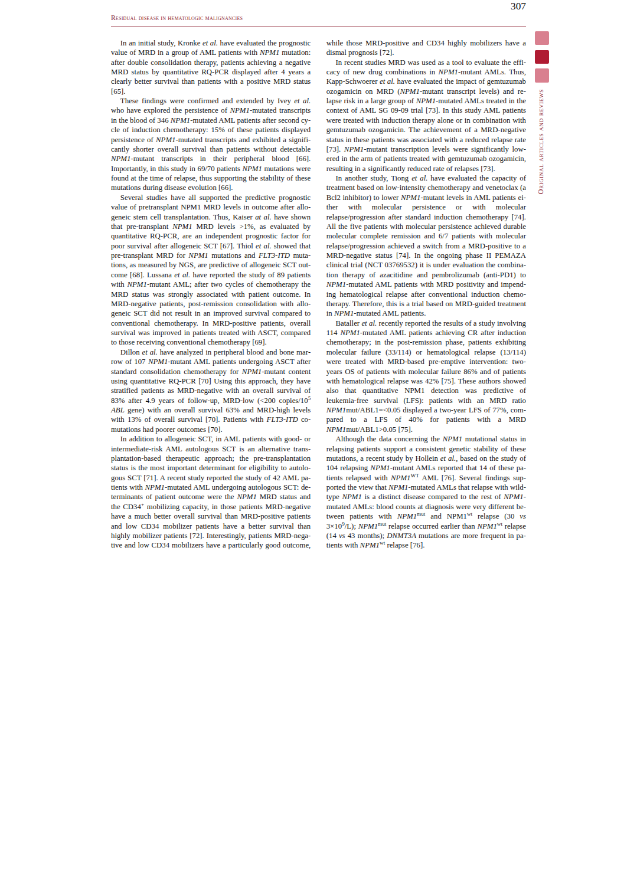307
Residual disease in hematologic malignancies
Original articles and reviews
In an initial study, Kronke et al. have evaluated the prognostic value of MRD in a group of AML patients with NPM1 mutation: after double consolidation therapy, patients achieving a negative MRD status by quantitative RQ-PCR displayed after 4 years a clearly better survival than patients with a positive MRD status [65].
These findings were confirmed and extended by Ivey et al. who have explored the persistence of NPM1-mutated transcripts in the blood of 346 NPM1-mutated AML patients after second cycle of induction chemotherapy: 15% of these patients displayed persistence of NPM1-mutated transcripts and exhibited a significantly shorter overall survival than patients without detectable NPM1-mutant transcripts in their peripheral blood [66]. Importantly, in this study in 69/70 patients NPM1 mutations were found at the time of relapse, thus supporting the stability of these mutations during disease evolution [66].
Several studies have all supported the predictive prognostic value of pretransplant NPM1 MRD levels in outcome after allogeneic stem cell transplantation. Thus, Kaiser at al. have shown that pre-transplant NPM1 MRD levels >1%, as evaluated by quantitative RQ-PCR, are an independent prognostic factor for poor survival after allogeneic SCT [67]. Thiol et al. showed that pre-transplant MRD for NPM1 mutations and FLT3-ITD mutations, as measured by NGS, are predictive of allogeneic SCT outcome [68]. Lussana et al. have reported the study of 89 patients with NPM1-mutant AML; after two cycles of chemotherapy the MRD status was strongly associated with patient outcome. In MRD-negative patients, post-remission consolidation with allogeneic SCT did not result in an improved survival compared to conventional chemotherapy. In MRD-positive patients, overall survival was improved in patients treated with ASCT, compared to those receiving conventional chemotherapy [69].
Dillon et al. have analyzed in peripheral blood and bone marrow of 107 NPM1-mutant AML patients undergoing ASCT after standard consolidation chemotherapy for NPM1-mutant content using quantitative RQ-PCR [70] Using this approach, they have stratified patients as MRD-negative with an overall survival of 83% after 4.9 years of follow-up, MRD-low (<200 copies/105 ABL gene) with an overall survival 63% and MRD-high levels with 13% of overall survival [70]. Patients with FLT3-ITD co-mutations had poorer outcomes [70].
In addition to allogeneic SCT, in AML patients with good- or intermediate-risk AML autologous SCT is an alternative transplantation-based therapeutic approach; the pre-transplantation status is the most important determinant for eligibility to autologous SCT [71]. A recent study reported the study of 42 AML patients with NPM1-mutated AML undergoing autologous SCT: determinants of patient outcome were the NPM1 MRD status and the CD34+ mobilizing capacity, in those patients MRD-negative have a much better overall survival than MRD-positive patients and low CD34 mobilizer patients have a better survival than highly mobilizer patients [72]. Interestingly, patients MRD-negative and low CD34 mobilizers have a particularly good outcome, while those MRD-positive and CD34 highly mobilizers have a dismal prognosis [72].
In recent studies MRD was used as a tool to evaluate the efficacy of new drug combinations in NPM1-mutant AMLs. Thus, Kapp-Schwoerer et al. have evaluated the impact of gemtuzumab ozogamicin on MRD (NPM1-mutant transcript levels) and relapse risk in a large group of NPM1-mutated AMLs treated in the context of AML SG 09-09 trial [73]. In this study AML patients were treated with induction therapy alone or in combination with gemtuzumab ozogamicin. The achievement of a MRD-negative status in these patients was associated with a reduced relapse rate [73]. NPM1-mutant transcription levels were significantly lowered in the arm of patients treated with gemtuzumab ozogamicin, resulting in a significantly reduced rate of relapses [73].
In another study, Tiong et al. have evaluated the capacity of treatment based on low-intensity chemotherapy and venetoclax (a Bcl2 inhibitor) to lower NPM1-mutant levels in AML patients either with molecular persistence or with molecular relapse/progression after standard induction chemotherapy [74]. All the five patients with molecular persistence achieved durable molecular complete remission and 6/7 patients with molecular relapse/progression achieved a switch from a MRD-positive to a MRD-negative status [74]. In the ongoing phase II PEMAZA clinical trial (NCT 03769532) it is under evaluation the combination therapy of azacitidine and pembrolizumab (anti-PD1) to NPM1-mutated AML patients with MRD positivity and impending hematological relapse after conventional induction chemotherapy. Therefore, this is a trial based on MRD-guided treatment in NPM1-mutated AML patients.
Bataller et al. recently reported the results of a study involving 114 NPM1-mutated AML patients achieving CR after induction chemotherapy; in the post-remission phase, patients exhibiting molecular failure (33/114) or hematological relapse (13/114) were treated with MRD-based pre-emptive intervention: two-years OS of patients with molecular failure 86% and of patients with hematological relapse was 42% [75]. These authors showed also that quantitative NPM1 detection was predictive of leukemia-free survival (LFS): patients with an MRD ratio NPM1mut/ABL1=<0.05 displayed a two-year LFS of 77%, compared to a LFS of 40% for patients with a MRD NPM1mut/ABL1>0.05 [75].
Although the data concerning the NPM1 mutational status in relapsing patients support a consistent genetic stability of these mutations, a recent study by Hollein et al., based on the study of 104 relapsing NPM1-mutant AMLs reported that 14 of these patients relapsed with NPM1WT AML [76]. Several findings supported the view that NPM1-mutated AMLs that relapse with wild-type NPM1 is a distinct disease compared to the rest of NPM1-mutated AMLs: blood counts at diagnosis were very different between patients with NPM1mut and NPM1wt relapse (30 vs 3×109/L); NPM1mut relapse occurred earlier than NPM1wt relapse (14 vs 43 months); DNMT3A mutations are more frequent in patients with NPM1wt relapse [76].